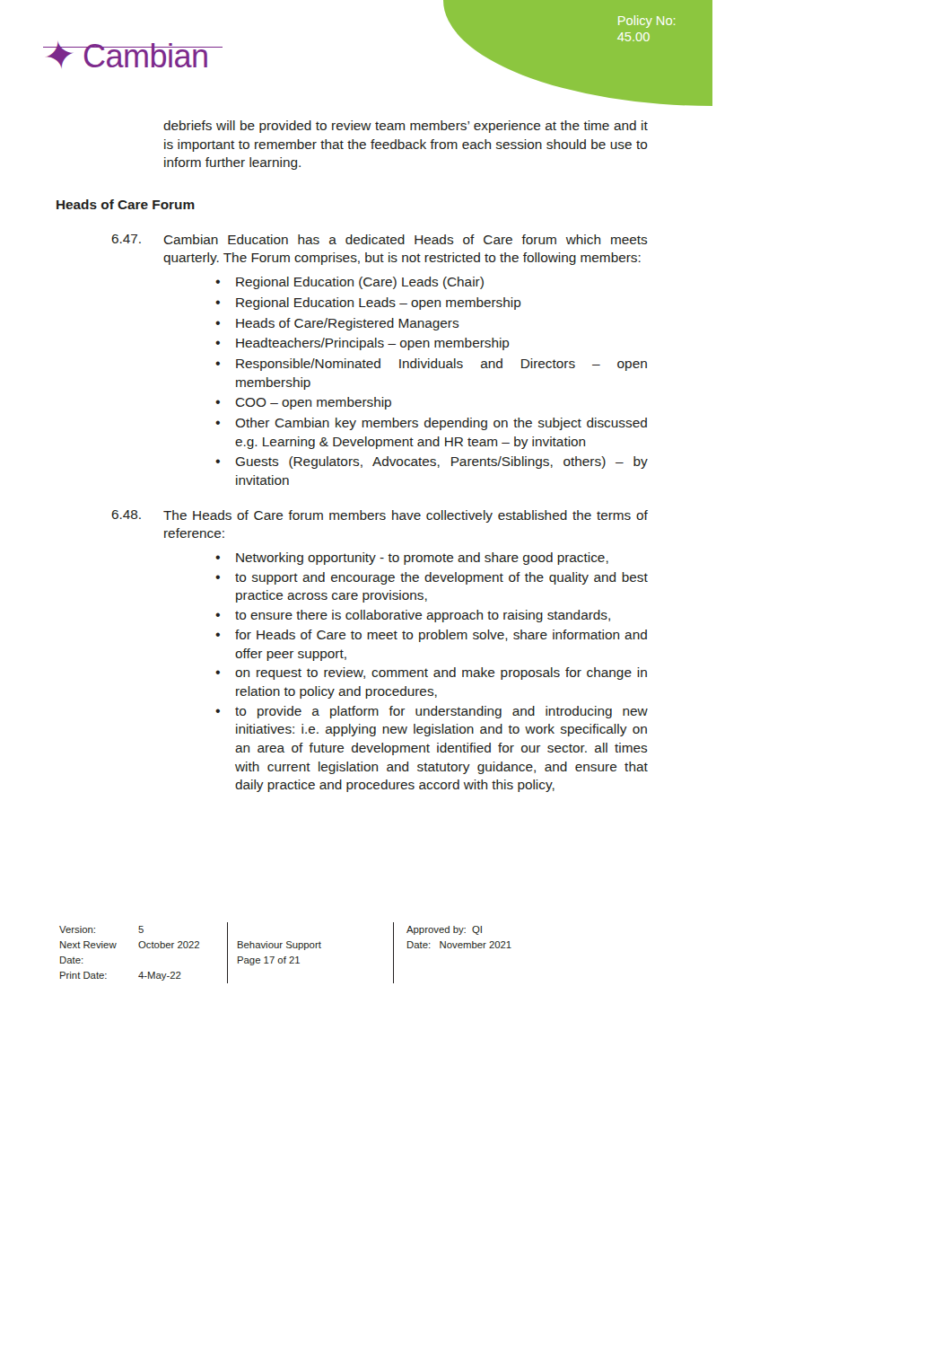Policy No:
45.00
✦Cambian
debriefs will be provided to review team members’ experience at the time and it is important to remember that the feedback from each session should be use to inform further learning.
Heads of Care Forum
6.47.
Cambian Education has a dedicated Heads of Care forum which meets quarterly. The Forum comprises, but is not restricted to the following members:
Regional Education (Care) Leads (Chair)
Regional Education Leads – open membership
Heads of Care/Registered Managers
Headteachers/Principals – open membership
Responsible/Nominated Individuals and Directors – open membership
COO – open membership
Other Cambian key members depending on the subject discussed e.g. Learning & Development and HR team – by invitation
Guests (Regulators, Advocates, Parents/Siblings, others) – by invitation
6.48.
The Heads of Care forum members have collectively established the terms of reference:
Networking opportunity - to promote and share good practice,
to support and encourage the development of the quality and best practice across care provisions,
to ensure there is collaborative approach to raising standards,
for Heads of Care to meet to problem solve, share information and offer peer support,
on request to review, comment and make proposals for change in relation to policy and procedures,
to provide a platform for understanding and introducing new initiatives: i.e. applying new legislation and to work specifically on an area of future development identified for our sector. all times with current legislation and statutory guidance, and ensure that daily practice and procedures accord with this policy,
| Version: | 5 | Behaviour Support Page 17 of 21 | Approved by: QI Date: November 2021 |
| Next Review Date: | October 2022 |
| Print Date: | 4-May-22 |